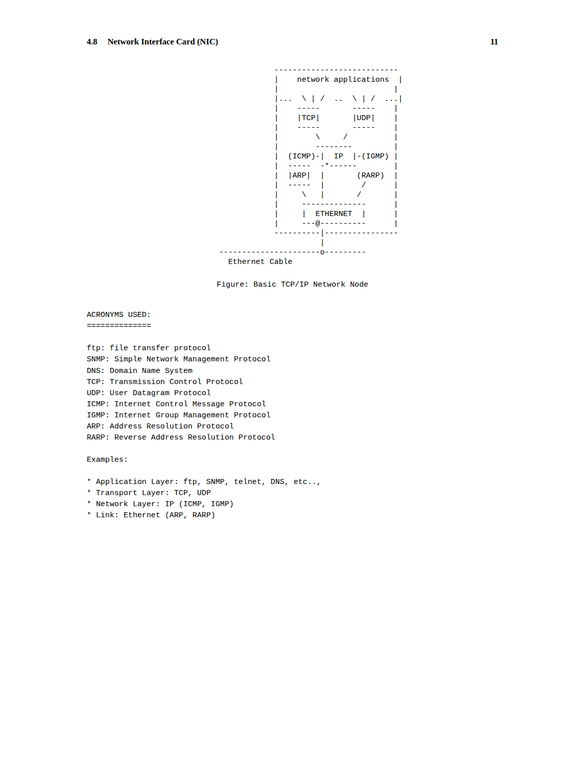4.8 Network Interface Card (NIC)
11
                    ---------------------------
                    |    network applications  |
                    |                         |
                    |...  \ | /  ..  \ | /  ...|
                    |    -----       -----    |
                    |    |TCP|       |UDP|    |
                    |    -----       -----    |
                    |        \     /          |
                    |        --------         |
                    |  (ICMP)-|  IP  |-(IGMP) |
                    |  -----  -*------        |
                    |  |ARP|  |       (RARP)  |
                    |  -----  |        /      |
                    |     \   |       /       |
                    |     --------------      |
                    |     |  ETHERNET  |      |
                    |     ---@----------      |
                    ----------|----------------
                              |
        ----------------------o---------
          Ethernet Cable
Figure: Basic TCP/IP Network Node
ACRONYMS USED: ============== ftp: file transfer protocol SNMP: Simple Network Management Protocol DNS: Domain Name System TCP: Transmission Control Protocol UDP: User Datagram Protocol ICMP: Internet Control Message Protocol IGMP: Internet Group Management Protocol ARP: Address Resolution Protocol RARP: Reverse Address Resolution Protocol Examples: * Application Layer: ftp, SNMP, telnet, DNS, etc.., * Transport Layer: TCP, UDP * Network Layer: IP (ICMP, IGMP) * Link: Ethernet (ARP, RARP)